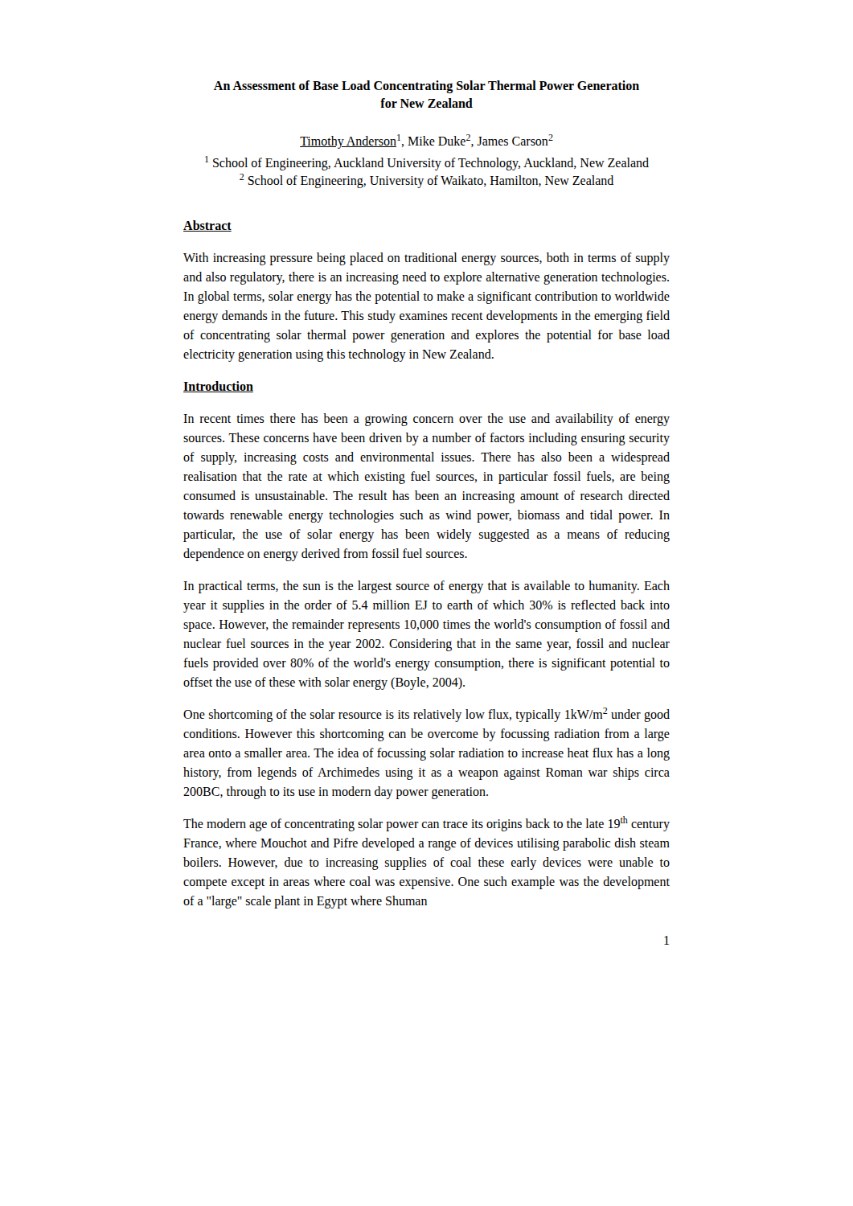An Assessment of Base Load Concentrating Solar Thermal Power Generation
for New Zealand
Timothy Anderson1, Mike Duke2, James Carson2
1 School of Engineering, Auckland University of Technology, Auckland, New Zealand 2 School of Engineering, University of Waikato, Hamilton, New Zealand
Abstract
With increasing pressure being placed on traditional energy sources, both in terms of supply and also regulatory, there is an increasing need to explore alternative generation technologies. In global terms, solar energy has the potential to make a significant contribution to worldwide energy demands in the future. This study examines recent developments in the emerging field of concentrating solar thermal power generation and explores the potential for base load electricity generation using this technology in New Zealand.
Introduction
In recent times there has been a growing concern over the use and availability of energy sources. These concerns have been driven by a number of factors including ensuring security of supply, increasing costs and environmental issues. There has also been a widespread realisation that the rate at which existing fuel sources, in particular fossil fuels, are being consumed is unsustainable. The result has been an increasing amount of research directed towards renewable energy technologies such as wind power, biomass and tidal power. In particular, the use of solar energy has been widely suggested as a means of reducing dependence on energy derived from fossil fuel sources.
In practical terms, the sun is the largest source of energy that is available to humanity. Each year it supplies in the order of 5.4 million EJ to earth of which 30% is reflected back into space. However, the remainder represents 10,000 times the world's consumption of fossil and nuclear fuel sources in the year 2002. Considering that in the same year, fossil and nuclear fuels provided over 80% of the world's energy consumption, there is significant potential to offset the use of these with solar energy (Boyle, 2004).
One shortcoming of the solar resource is its relatively low flux, typically 1kW/m2 under good conditions. However this shortcoming can be overcome by focussing radiation from a large area onto a smaller area. The idea of focussing solar radiation to increase heat flux has a long history, from legends of Archimedes using it as a weapon against Roman war ships circa 200BC, through to its use in modern day power generation.
The modern age of concentrating solar power can trace its origins back to the late 19th century France, where Mouchot and Pifre developed a range of devices utilising parabolic dish steam boilers. However, due to increasing supplies of coal these early devices were unable to compete except in areas where coal was expensive. One such example was the development of a "large" scale plant in Egypt where Shuman
1